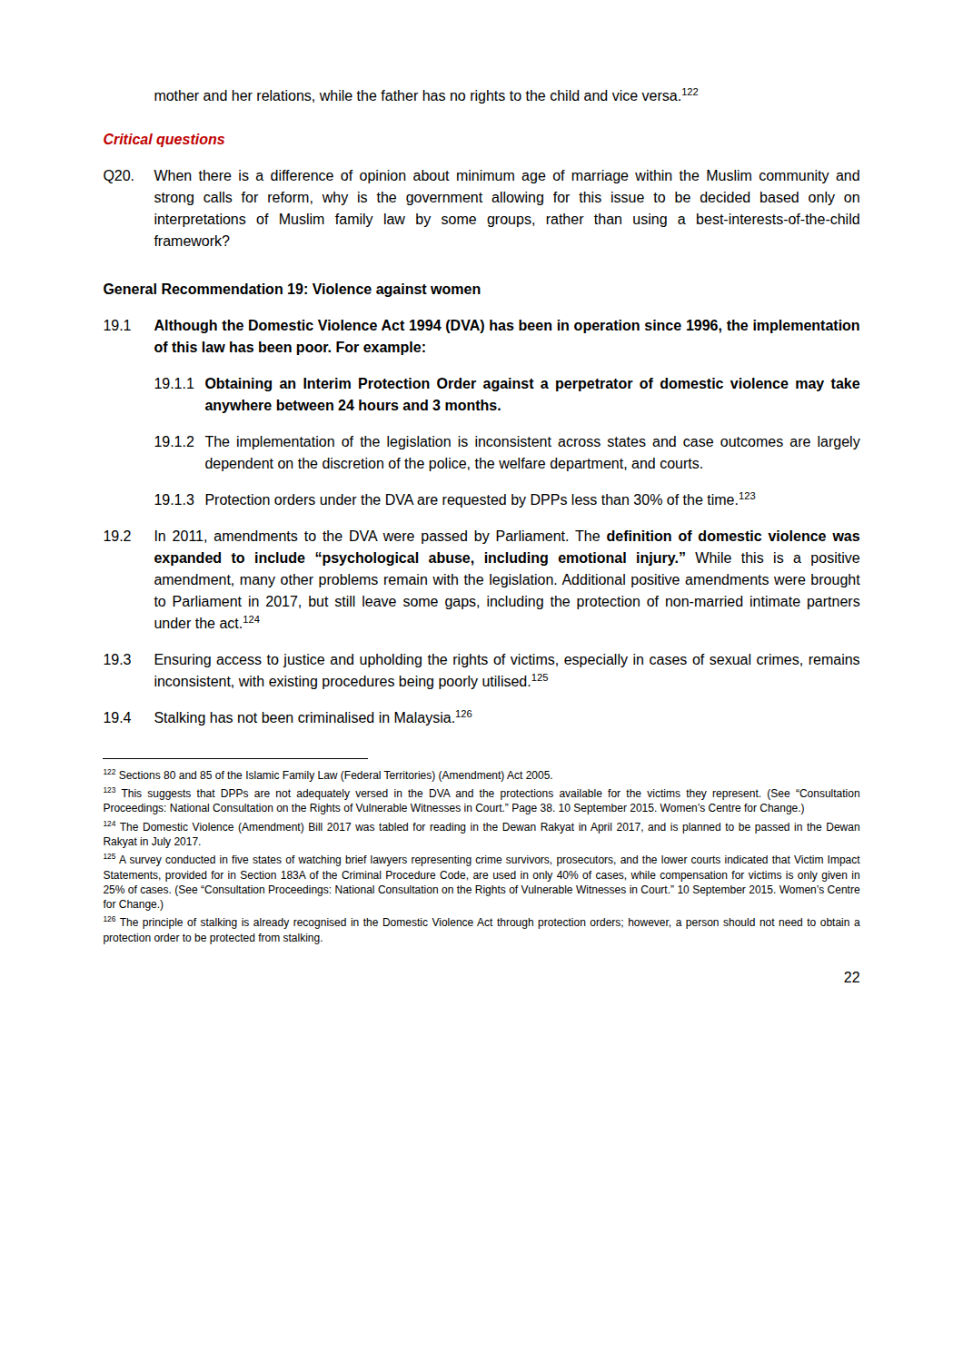mother and her relations, while the father has no rights to the child and vice versa.122
Critical questions
Q20.
When there is a difference of opinion about minimum age of marriage within the Muslim community and strong calls for reform, why is the government allowing for this issue to be decided based only on interpretations of Muslim family law by some groups, rather than using a best-interests-of-the-child framework?
General Recommendation 19: Violence against women
19.1
Although the Domestic Violence Act 1994 (DVA) has been in operation since 1996, the implementation of this law has been poor. For example:
19.1.1
Obtaining an Interim Protection Order against a perpetrator of domestic violence may take anywhere between 24 hours and 3 months.
19.1.2
The implementation of the legislation is inconsistent across states and case outcomes are largely dependent on the discretion of the police, the welfare department, and courts.
19.1.3
Protection orders under the DVA are requested by DPPs less than 30% of the time.123
19.2
In 2011, amendments to the DVA were passed by Parliament. The definition of domestic violence was expanded to include “psychological abuse, including emotional injury.” While this is a positive amendment, many other problems remain with the legislation. Additional positive amendments were brought to Parliament in 2017, but still leave some gaps, including the protection of non-married intimate partners under the act.124
19.3
Ensuring access to justice and upholding the rights of victims, especially in cases of sexual crimes, remains inconsistent, with existing procedures being poorly utilised.125
19.4
Stalking has not been criminalised in Malaysia.126
122 Sections 80 and 85 of the Islamic Family Law (Federal Territories) (Amendment) Act 2005.
123 This suggests that DPPs are not adequately versed in the DVA and the protections available for the victims they represent. (See “Consultation Proceedings: National Consultation on the Rights of Vulnerable Witnesses in Court.” Page 38. 10 September 2015. Women’s Centre for Change.)
124 The Domestic Violence (Amendment) Bill 2017 was tabled for reading in the Dewan Rakyat in April 2017, and is planned to be passed in the Dewan Rakyat in July 2017.
125 A survey conducted in five states of watching brief lawyers representing crime survivors, prosecutors, and the lower courts indicated that Victim Impact Statements, provided for in Section 183A of the Criminal Procedure Code, are used in only 40% of cases, while compensation for victims is only given in 25% of cases. (See “Consultation Proceedings: National Consultation on the Rights of Vulnerable Witnesses in Court.” 10 September 2015. Women’s Centre for Change.)
126 The principle of stalking is already recognised in the Domestic Violence Act through protection orders; however, a person should not need to obtain a protection order to be protected from stalking.
22